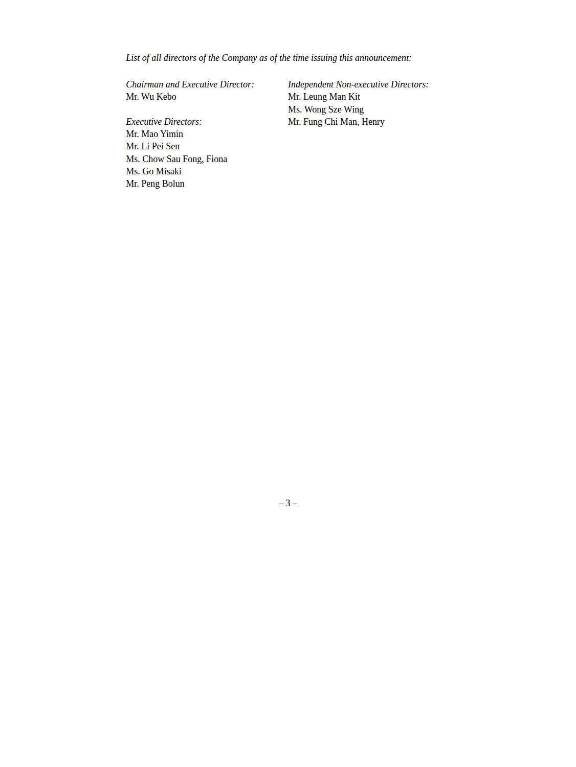List of all directors of the Company as of the time issuing this announcement:
| Chairman and Executive Director: Mr. Wu Kebo Executive Directors: Mr. Mao Yimin Mr. Li Pei Sen Ms. Chow Sau Fong, Fiona Ms. Go Misaki Mr. Peng Bolun | Independent Non-executive Directors: Mr. Leung Man Kit Ms. Wong Sze Wing Mr. Fung Chi Man, Henry |
– 3 –